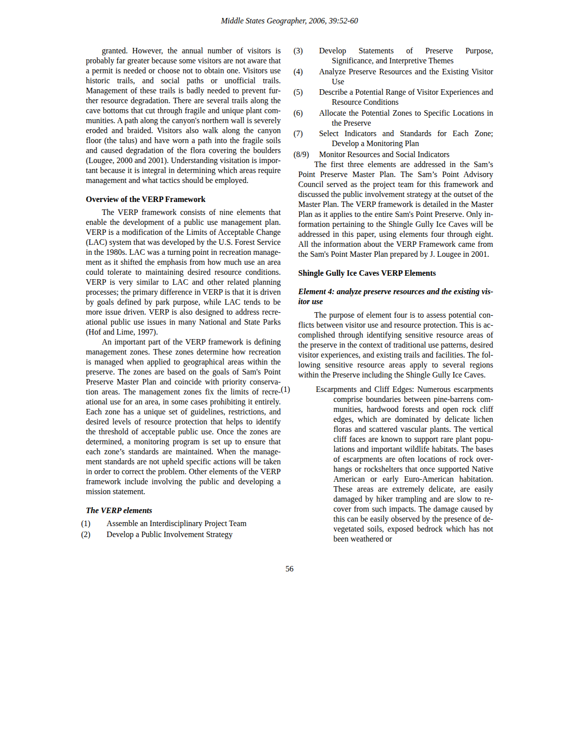Middle States Geographer, 2006, 39:52-60
granted. However, the annual number of visitors is probably far greater because some visitors are not aware that a permit is needed or choose not to obtain one. Visitors use historic trails, and social paths or unofficial trails. Management of these trails is badly needed to prevent further resource degradation. There are several trails along the cave bottoms that cut through fragile and unique plant communities. A path along the canyon's northern wall is severely eroded and braided. Visitors also walk along the canyon floor (the talus) and have worn a path into the fragile soils and caused degradation of the flora covering the boulders (Lougee, 2000 and 2001). Understanding visitation is important because it is integral in determining which areas require management and what tactics should be employed.
Overview of the VERP Framework
The VERP framework consists of nine elements that enable the development of a public use management plan. VERP is a modification of the Limits of Acceptable Change (LAC) system that was developed by the U.S. Forest Service in the 1980s. LAC was a turning point in recreation management as it shifted the emphasis from how much use an area could tolerate to maintaining desired resource conditions. VERP is very similar to LAC and other related planning processes; the primary difference in VERP is that it is driven by goals defined by park purpose, while LAC tends to be more issue driven. VERP is also designed to address recreational public use issues in many National and State Parks (Hof and Lime, 1997).
An important part of the VERP framework is defining management zones. These zones determine how recreation is managed when applied to geographical areas within the preserve. The zones are based on the goals of Sam's Point Preserve Master Plan and coincide with priority conservation areas. The management zones fix the limits of recreational use for an area, in some cases prohibiting it entirely. Each zone has a unique set of guidelines, restrictions, and desired levels of resource protection that helps to identify the threshold of acceptable public use. Once the zones are determined, a monitoring program is set up to ensure that each zone’s standards are maintained. When the management standards are not upheld specific actions will be taken in order to correct the problem. Other elements of the VERP framework include involving the public and developing a mission statement.
The VERP elements
(1) Assemble an Interdisciplinary Project Team
(2) Develop a Public Involvement Strategy
(3) Develop Statements of Preserve Purpose, Significance, and Interpretive Themes
(4) Analyze Preserve Resources and the Existing Visitor Use
(5) Describe a Potential Range of Visitor Experiences and Resource Conditions
(6) Allocate the Potential Zones to Specific Locations in the Preserve
(7) Select Indicators and Standards for Each Zone; Develop a Monitoring Plan
(8/9) Monitor Resources and Social Indicators
The first three elements are addressed in the Sam’s Point Preserve Master Plan. The Sam’s Point Advisory Council served as the project team for this framework and discussed the public involvement strategy at the outset of the Master Plan. The VERP framework is detailed in the Master Plan as it applies to the entire Sam's Point Preserve. Only information pertaining to the Shingle Gully Ice Caves will be addressed in this paper, using elements four through eight. All the information about the VERP Framework came from the Sam's Point Master Plan prepared by J. Lougee in 2001.
Shingle Gully Ice Caves VERP Elements
Element 4: analyze preserve resources and the existing visitor use
The purpose of element four is to assess potential conflicts between visitor use and resource protection. This is accomplished through identifying sensitive resource areas of the preserve in the context of traditional use patterns, desired visitor experiences, and existing trails and facilities. The following sensitive resource areas apply to several regions within the Preserve including the Shingle Gully Ice Caves.
(1) Escarpments and Cliff Edges: Numerous escarpments comprise boundaries between pine-barrens communities, hardwood forests and open rock cliff edges, which are dominated by delicate lichen floras and scattered vascular plants. The vertical cliff faces are known to support rare plant populations and important wildlife habitats. The bases of escarpments are often locations of rock overhangs or rockshelters that once supported Native American or early Euro-American habitation. These areas are extremely delicate, are easily damaged by hiker trampling and are slow to recover from such impacts. The damage caused by this can be easily observed by the presence of devegetated soils, exposed bedrock which has not been weathered or
56